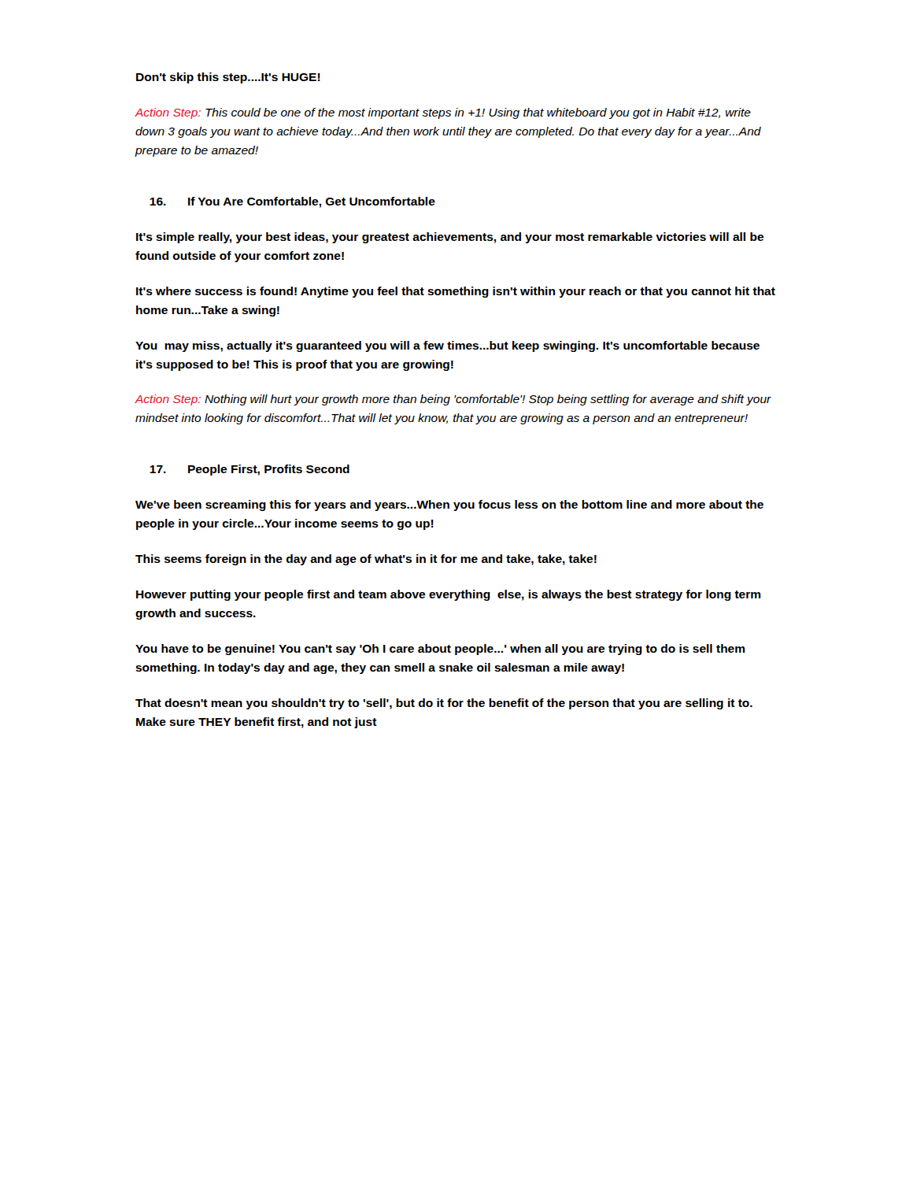Don't skip this step....It's HUGE!
Action Step: This could be one of the most important steps in +1! Using that whiteboard you got in Habit #12, write down 3 goals you want to achieve today...And then work until they are completed. Do that every day for a year...And prepare to be amazed!
16. If You Are Comfortable, Get Uncomfortable
It's simple really, your best ideas, your greatest achievements, and your most remarkable victories will all be found outside of your comfort zone!
It's where success is found! Anytime you feel that something isn't within your reach or that you cannot hit that home run...Take a swing!
You may miss, actually it's guaranteed you will a few times...but keep swinging. It's uncomfortable because it's supposed to be! This is proof that you are growing!
Action Step: Nothing will hurt your growth more than being 'comfortable'! Stop being settling for average and shift your mindset into looking for discomfort...That will let you know, that you are growing as a person and an entrepreneur!
17. People First, Profits Second
We've been screaming this for years and years...When you focus less on the bottom line and more about the people in your circle...Your income seems to go up!
This seems foreign in the day and age of what's in it for me and take, take, take!
However putting your people first and team above everything else, is always the best strategy for long term growth and success.
You have to be genuine! You can't say 'Oh I care about people...' when all you are trying to do is sell them something. In today's day and age, they can smell a snake oil salesman a mile away!
That doesn't mean you shouldn't try to 'sell', but do it for the benefit of the person that you are selling it to. Make sure THEY benefit first, and not just